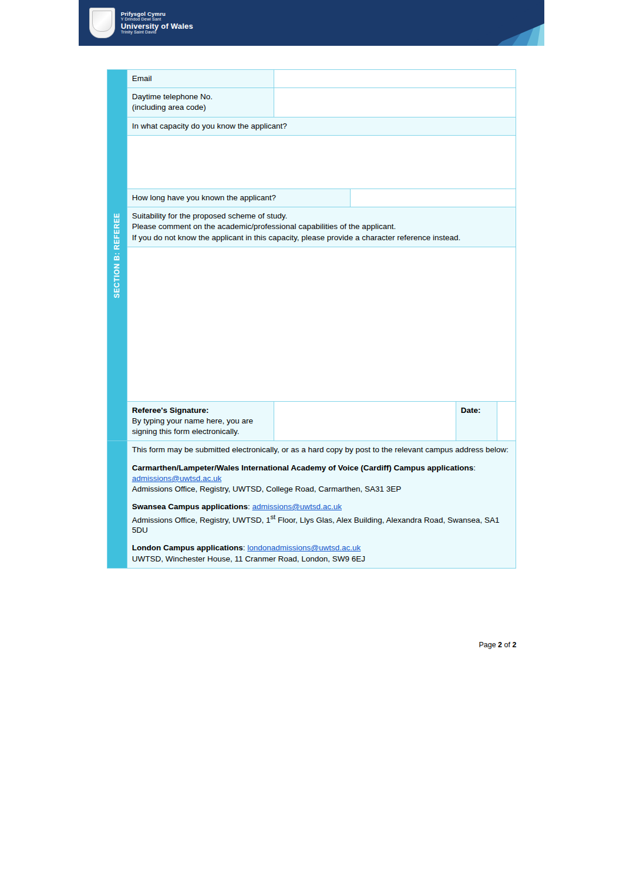Prifysgol Cymru
Y Drindod Dewi Sant
University of Wales
Trinity Saint David
| SECTION B: REFEREE | Email | |
| Daytime telephone No. (including area code) | |
| In what capacity do you know the applicant? |
| How long have you known the applicant? | |
| Suitability for the proposed scheme of study. Please comment on the academic/professional capabilities of the applicant. If you do not know the applicant in this capacity, please provide a character reference instead. |
| Referee's Signature: By typing your name here, you are signing this form electronically. | | Date: | |
| | This form may be submitted electronically, or as a hard copy by post to the relevant campus address below: Carmarthen/Lampeter/Wales International Academy of Voice (Cardiff) Campus applications : admissions@uwtsd.ac.uk Admissions Office, Registry, UWTSD, College Road, Carmarthen, SA31 3EP Swansea Campus applications : admissions@uwtsd.ac.uk Admissions Office, Registry, UWTSD, 1 st Floor, Llys Glas, Alex Building, Alexandra Road, Swansea, SA1 5DU London Campus applications : londonadmissions@uwtsd.ac.uk UWTSD, Winchester House, 11 Cranmer Road, London, SW9 6EJ |
Page 2 of 2